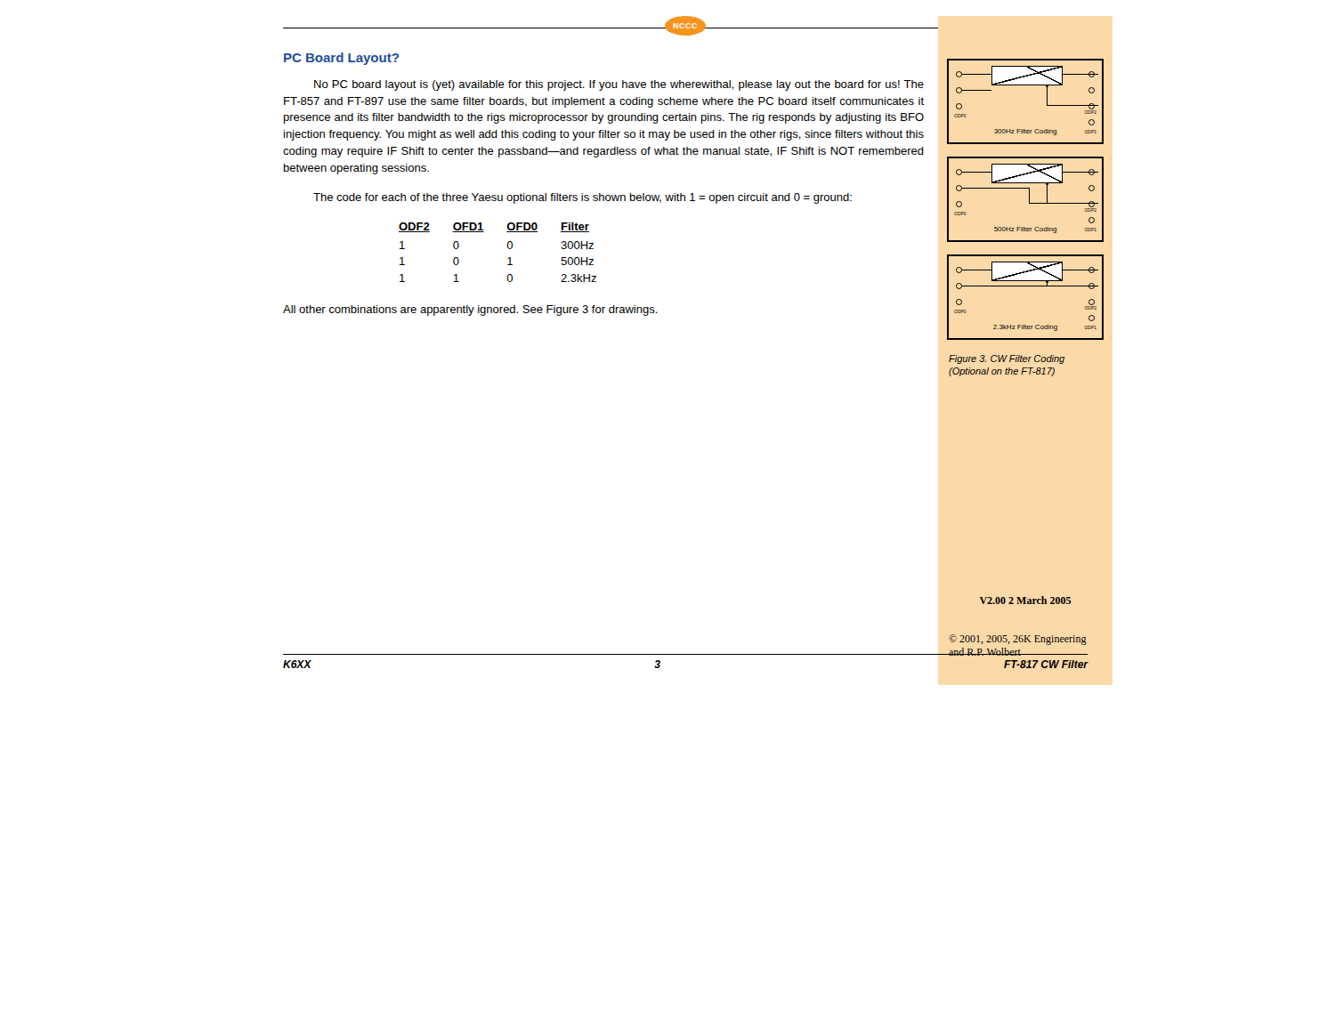NCCC
ODP0 ODP2 ODP1
300Hz Filter Coding
ODP0 ODP2 ODP1
500Hz Filter Coding
ODP0 ODP2 ODP1
2.3kHz Filter Coding
Figure 3. CW Filter Coding
(Optional on the FT-817)
V2.00 2 March 2005
© 2001, 2005, 26K Engineering and R.P. Wolbert
PC Board Layout?
No PC board layout is (yet) available for this project. If you have the wherewithal, please lay out the board for us! The FT-857 and FT-897 use the same filter boards, but implement a coding scheme where the PC board itself communicates it presence and its filter bandwidth to the rigs microprocessor by grounding certain pins. The rig responds by adjusting its BFO injection frequency. You might as well add this coding to your filter so it may be used in the other rigs, since filters without this coding may require IF Shift to center the passband—and regardless of what the manual state, IF Shift is NOT remembered between operating sessions.
The code for each of the three Yaesu optional filters is shown below, with 1 = open circuit and 0 = ground:
| ODF2 | OFD1 | OFD0 | Filter |
| --- | --- | --- | --- |
| 1 | 0 | 0 | 300Hz |
| 1 | 0 | 1 | 500Hz |
| 1 | 1 | 0 | 2.3kHz |
All other combinations are apparently ignored. See Figure 3 for drawings.
K6XX FT-817 CW Filter
3